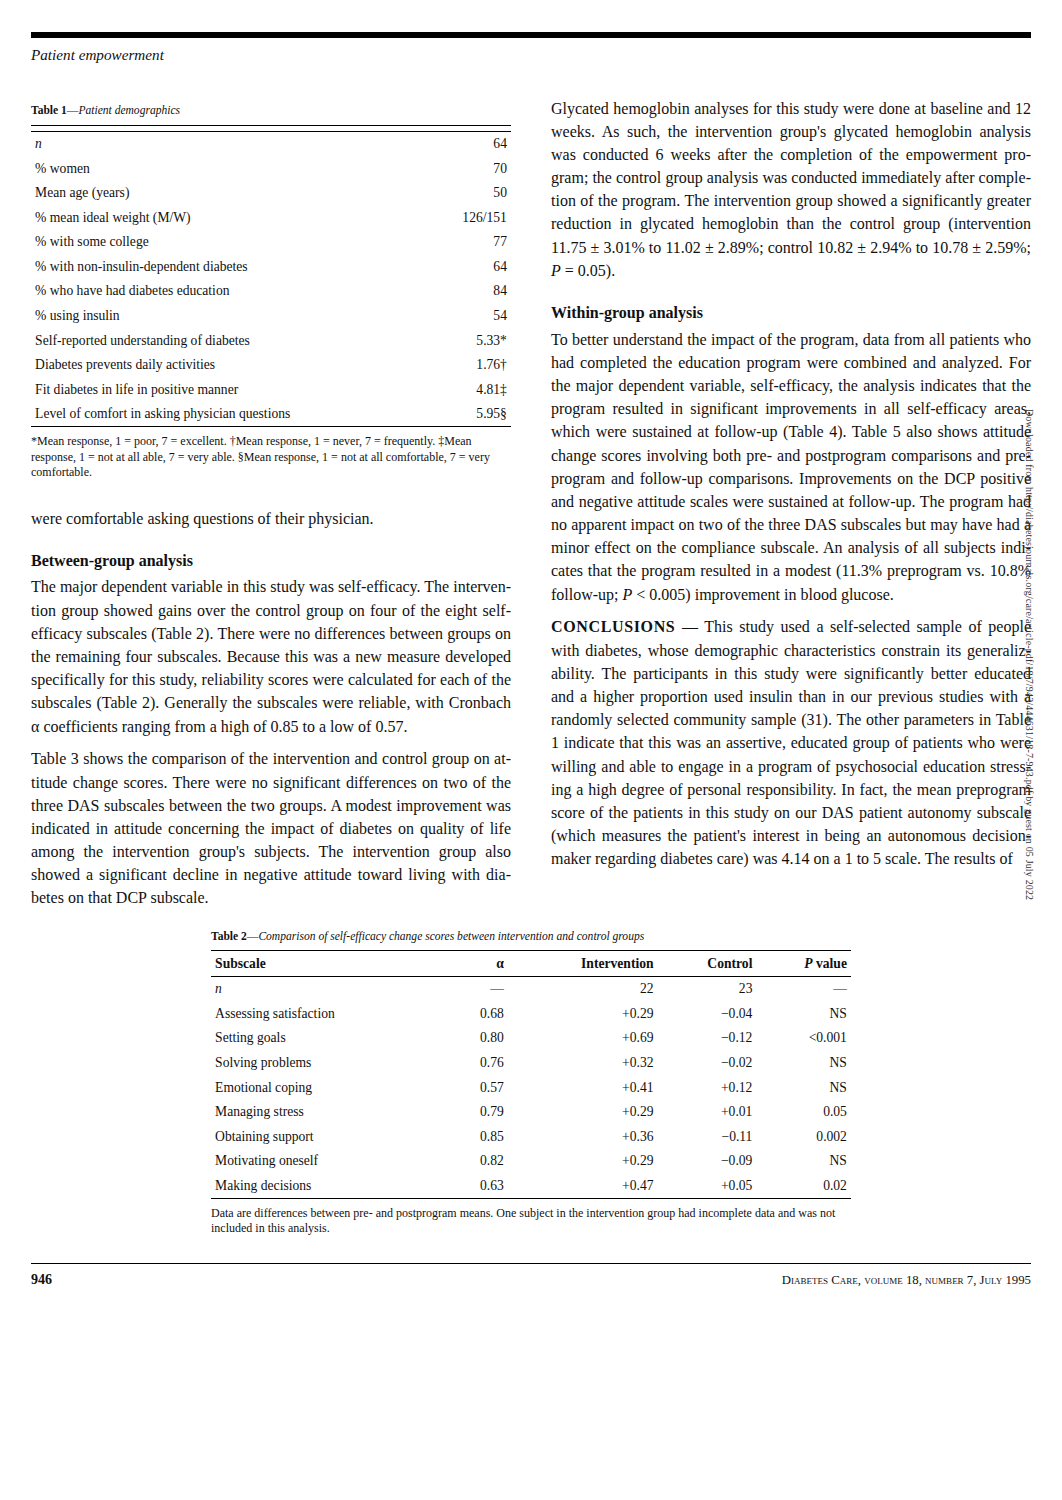Patient empowerment
Downloaded from http://diabetesjournals.org/care/article-pdf/18/7/943/444631/18-7-943.pdf by guest on 05 July 2022
Table 1 — Patient demographics
| n | 64 |
| % women | 70 |
| Mean age (years) | 50 |
| % mean ideal weight (M/W) | 126/151 |
| % with some college | 77 |
| % with non-insulin-dependent diabetes | 64 |
| % who have had diabetes education | 84 |
| % using insulin | 54 |
| Self-reported understanding of diabetes | 5.33* |
| Diabetes prevents daily activities | 1.76† |
| Fit diabetes in life in positive manner | 4.81‡ |
| Level of comfort in asking physician questions | 5.95§ |
*Mean response, 1 = poor, 7 = excellent. †Mean response, 1 = never, 7 = frequently. ‡Mean response, 1 = not at all able, 7 = very able. §Mean response, 1 = not at all comfortable, 7 = very comfortable.
were comfortable asking questions of their physician.
Between-group analysis
The major dependent variable in this study was self-efficacy. The intervention group showed gains over the control group on four of the eight self-efficacy subscales (Table 2). There were no differences between groups on the remaining four subscales. Because this was a new measure developed specifically for this study, reliability scores were calculated for each of the subscales (Table 2). Generally the subscales were reliable, with Cronbach α coefficients ranging from a high of 0.85 to a low of 0.57.
Table 3 shows the comparison of the intervention and control group on attitude change scores. There were no significant differences on two of the three DAS subscales between the two groups. A modest improvement was indicated in attitude concerning the impact of diabetes on quality of life among the intervention group's subjects. The intervention group also showed a significant decline in negative attitude toward living with diabetes on that DCP subscale.
Glycated hemoglobin analyses for this study were done at baseline and 12 weeks. As such, the intervention group's glycated hemoglobin analysis was conducted 6 weeks after the completion of the empowerment program; the control group analysis was conducted immediately after completion of the program. The intervention group showed a significantly greater reduction in glycated hemoglobin than the control group (intervention 11.75 ± 3.01% to 11.02 ± 2.89%; control 10.82 ± 2.94% to 10.78 ± 2.59%; P = 0.05).
Within-group analysis
To better understand the impact of the program, data from all patients who had completed the education program were combined and analyzed. For the major dependent variable, self-efficacy, the analysis indicates that the program resulted in significant improvements in all self-efficacy areas, which were sustained at follow-up (Table 4). Table 5 also shows attitude change scores involving both pre- and postprogram comparisons and preprogram and follow-up comparisons. Improvements on the DCP positive and negative attitude scales were sustained at follow-up. The program had no apparent impact on two of the three DAS subscales but may have had a minor effect on the compliance subscale. An analysis of all subjects indicates that the program resulted in a modest (11.3% preprogram vs. 10.8% follow-up; P < 0.005) improvement in blood glucose.
CONCLUSIONS — This study used a self-selected sample of people with diabetes, whose demographic characteristics constrain its generalizability. The participants in this study were significantly better educated and a higher proportion used insulin than in our previous studies with a randomly selected community sample (31). The other parameters in Table 1 indicate that this was an assertive, educated group of patients who were willing and able to engage in a program of psychosocial education stressing a high degree of personal responsibility. In fact, the mean preprogram score of the patients in this study on our DAS patient autonomy subscale (which measures the patient's interest in being an autonomous decision-maker regarding diabetes care) was 4.14 on a 1 to 5 scale. The results of
Table 2 — Comparison of self-efficacy change scores between intervention and control groups
| Subscale | α | Intervention | Control | P value |
| --- | --- | --- | --- | --- |
| n | — | 22 | 23 | — |
| Assessing satisfaction | 0.68 | +0.29 | −0.04 | NS |
| Setting goals | 0.80 | +0.69 | −0.12 | <0.001 |
| Solving problems | 0.76 | +0.32 | −0.02 | NS |
| Emotional coping | 0.57 | +0.41 | +0.12 | NS |
| Managing stress | 0.79 | +0.29 | +0.01 | 0.05 |
| Obtaining support | 0.85 | +0.36 | −0.11 | 0.002 |
| Motivating oneself | 0.82 | +0.29 | −0.09 | NS |
| Making decisions | 0.63 | +0.47 | +0.05 | 0.02 |
Data are differences between pre- and postprogram means. One subject in the intervention group had incomplete data and was not included in this analysis.
946 Diabetes Care, volume 18, number 7, July 1995